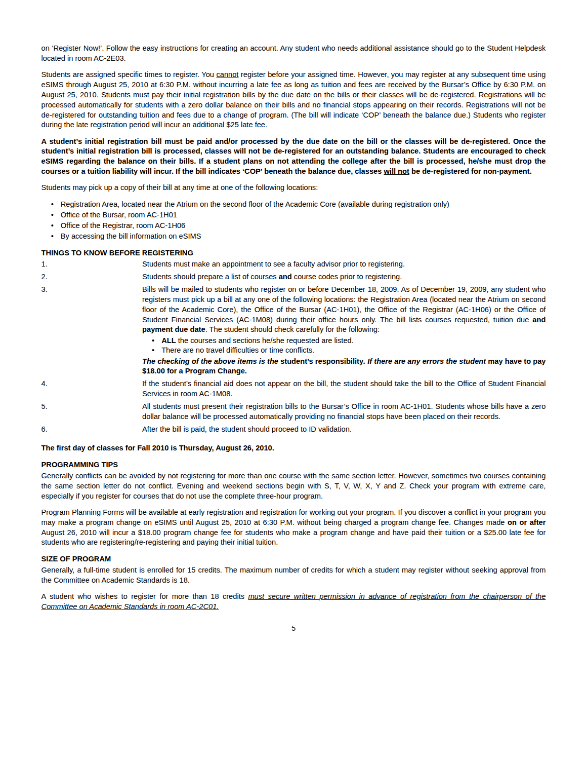on ‘Register Now!’. Follow the easy instructions for creating an account. Any student who needs additional assistance should go to the Student Helpdesk located in room AC-2E03.
Students are assigned specific times to register. You cannot register before your assigned time. However, you may register at any subsequent time using eSIMS through August 25, 2010 at 6:30 P.M. without incurring a late fee as long as tuition and fees are received by the Bursar’s Office by 6:30 P.M. on August 25, 2010. Students must pay their initial registration bills by the due date on the bills or their classes will be de-registered. Registrations will be processed automatically for students with a zero dollar balance on their bills and no financial stops appearing on their records. Registrations will not be de-registered for outstanding tuition and fees due to a change of program. (The bill will indicate ‘COP’ beneath the balance due.) Students who register during the late registration period will incur an additional $25 late fee.
A student’s initial registration bill must be paid and/or processed by the due date on the bill or the classes will be de-registered. Once the student’s initial registration bill is processed, classes will not be de-registered for an outstanding balance. Students are encouraged to check eSIMS regarding the balance on their bills. If a student plans on not attending the college after the bill is processed, he/she must drop the courses or a tuition liability will incur. If the bill indicates ‘COP’ beneath the balance due, classes will not be de-registered for non-payment.
Students may pick up a copy of their bill at any time at one of the following locations:
Registration Area, located near the Atrium on the second floor of the Academic Core (available during registration only)
Office of the Bursar, room AC-1H01
Office of the Registrar, room AC-1H06
By accessing the bill information on eSIMS
THINGS TO KNOW BEFORE REGISTERING
| 1. | | Students must make an appointment to see a faculty advisor prior to registering. |
| 2. | | Students should prepare a list of courses and course codes prior to registering. |
| 3. | | Bills will be mailed to students who register on or before December 18, 2009. As of December 19, 2009, any student who registers must pick up a bill at any one of the following locations: the Registration Area (located near the Atrium on second floor of the Academic Core), the Office of the Bursar (AC-1H01), the Office of the Registrar (AC-1H06) or the Office of Student Financial Services (AC-1M08) during their office hours only. The bill lists courses requested, tuition due and payment due date . The student should check carefully for the following: ALL the courses and sections he/she requested are listed. There are no travel difficulties or time conflicts. The checking of the above items is the student’s responsibility . If there are any errors the student may have to pay $18.00 for a Program Change. |
| 4. | | If the student’s financial aid does not appear on the bill, the student should take the bill to the Office of Student Financial Services in room AC-1M08. |
| 5. | | All students must present their registration bills to the Bursar’s Office in room AC-1H01. Students whose bills have a zero dollar balance will be processed automatically providing no financial stops have been placed on their records. |
| 6. | | After the bill is paid, the student should proceed to ID validation. |
The first day of classes for Fall 2010 is Thursday, August 26, 2010.
PROGRAMMING TIPS
Generally conflicts can be avoided by not registering for more than one course with the same section letter. However, sometimes two courses containing the same section letter do not conflict. Evening and weekend sections begin with S, T, V, W, X, Y and Z. Check your program with extreme care, especially if you register for courses that do not use the complete three-hour program.
Program Planning Forms will be available at early registration and registration for working out your program. If you discover a conflict in your program you may make a program change on eSIMS until August 25, 2010 at 6:30 P.M. without being charged a program change fee. Changes made on or after August 26, 2010 will incur a $18.00 program change fee for students who make a program change and have paid their tuition or a $25.00 late fee for students who are registering/re-registering and paying their initial tuition.
SIZE OF PROGRAM
Generally, a full-time student is enrolled for 15 credits. The maximum number of credits for which a student may register without seeking approval from the Committee on Academic Standards is 18.
A student who wishes to register for more than 18 credits must secure written permission in advance of registration from the chairperson of the Committee on Academic Standards in room AC-2C01.
5